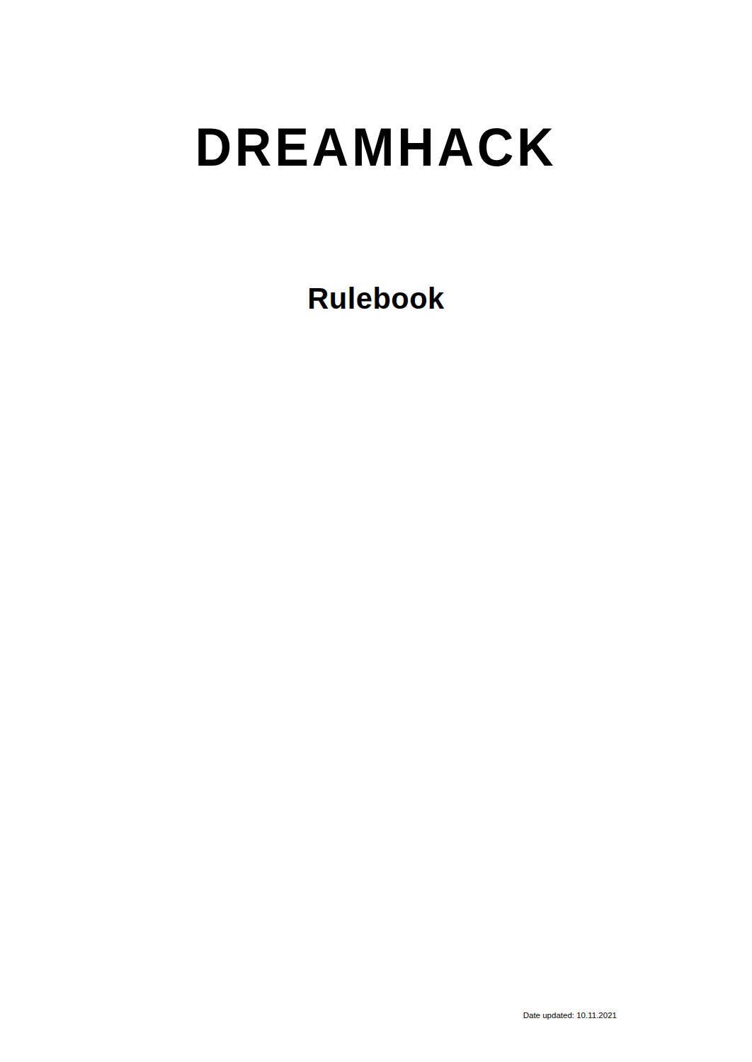DREAMHACK DREAMHACK
Rulebook
Date updated: 10.11.2021